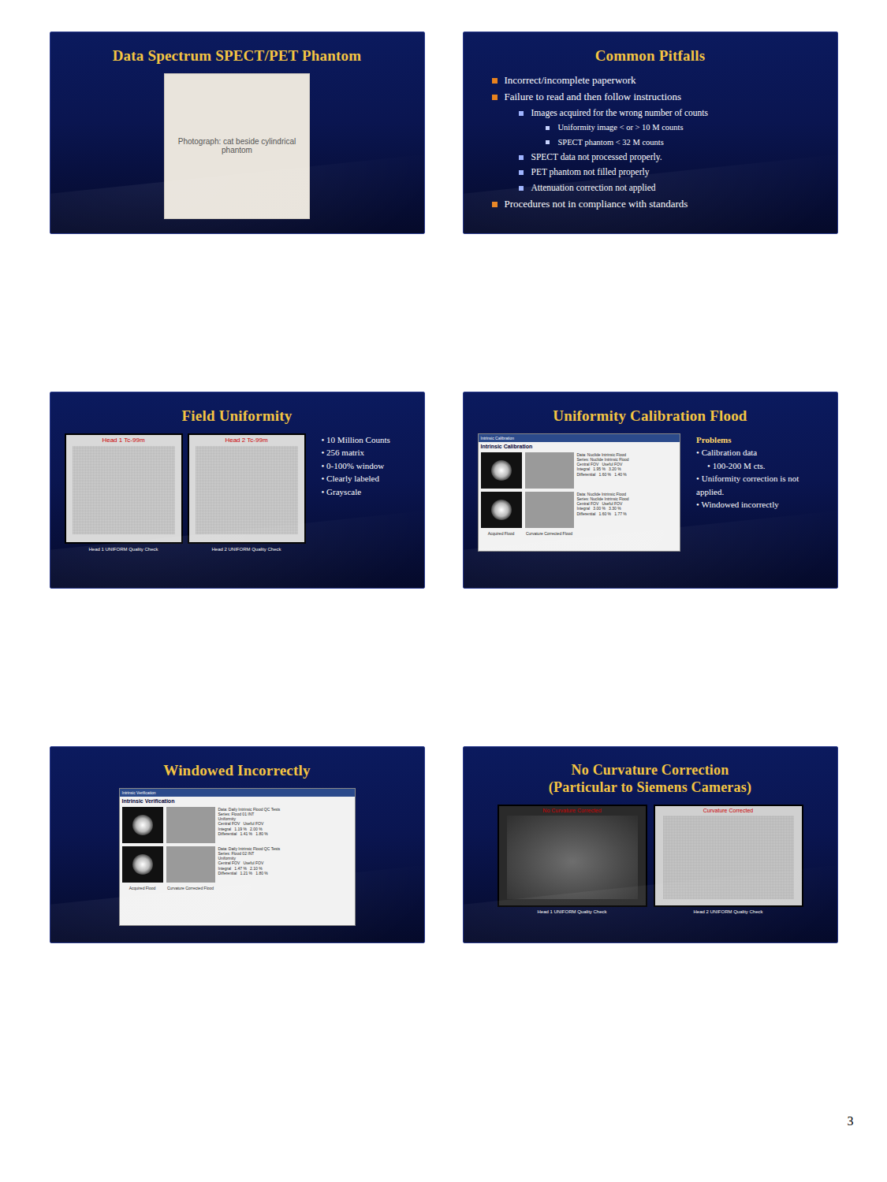Data Spectrum SPECT/PET Phantom
Photograph: cat beside cylindrical phantom
Common Pitfalls
Incorrect/incomplete paperwork
Failure to read and then follow instructions
Images acquired for the wrong number of counts
Uniformity image < or > 10 M counts
SPECT phantom < 32 M counts
SPECT data not processed properly.
PET phantom not filled properly
Attenuation correction not applied
Procedures not in compliance with standards
Field Uniformity
Head 1 Tc-99m
Head 1 UNIFORM Quality Check
Head 2 Tc-99m
Head 2 UNIFORM Quality Check
10 Million Counts 256 matrix 0-100% window Clearly labeled Grayscale
Uniformity Calibration Flood
Intrinsic Calibration
Intrinsic Calibration
Data: Nuclide Intrinsic Flood
Series: Nuclide Intrinsic Flood
Central FOV Useful FOV
Integral 1.95 % 3.20 %
Differential 1.60 % 1.40 %
Data: Nuclide Intrinsic Flood
Series: Nuclide Intrinsic Flood
Central FOV Useful FOV
Integral 3.00 % 3.30 %
Differential 1.60 % 1.77 %
Acquired Flood
Curvature Corrected Flood
Problems
Calibration data 100-200 M cts. Uniformity correction is not applied. Windowed incorrectly
Windowed Incorrectly
Intrinsic Verification
Intrinsic Verification
Data: Daily Intrinsic Flood QC Tests
Series: Flood 01 INT
Uniformity
Central FOV Useful FOV
Integral 1.19 % 2.00 %
Differential 1.41 % 1.80 %
Data: Daily Intrinsic Flood QC Tests
Series: Flood 02 INT
Uniformity
Central FOV Useful FOV
Integral 1.47 % 2.10 %
Differential 1.21 % 1.80 %
Acquired Flood
Curvature Corrected Flood
No Curvature Correction
(Particular to Siemens Cameras)
No Curvature Corrected
Head 1 UNIFORM Quality Check
Curvature Corrected
Head 2 UNIFORM Quality Check
3